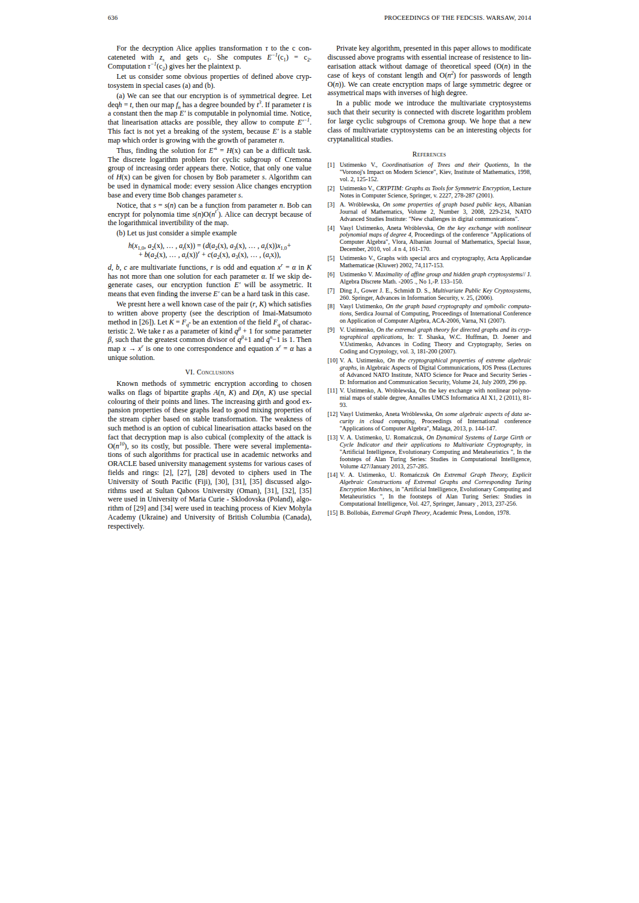636 Proceedings of the FedCSIS. Warsaw, 2014
For the decryption Alice applies transformation τ to the c concateneted with zs and gets c1. She computes E−1(c1) = c2. Computation τ−1(c2) gives her the plaintext p.
Let us consider some obvious properties of defined above cryptosystem in special cases (a) and (b).
(a) We can see that our encryption is of symmetrical degree. Let deqh = t, then our map fn has a degree bounded by t3. If parameter t is a constant then the map E′ is computable in polynomial time. Notice, that linearisation attacks are possible, they allow to compute E′−1. This fact is not yet a breaking of the system, because E′ is a stable map which order is growing with the growth of parameter n.
Thus, finding the solution for E′s = H(x) can be a difficult task. The discrete logarithm problem for cyclic subgroup of Cremona group of increasing order appears there. Notice, that only one value of H(x) can be given for chosen by Bob parameter s. Algorithm can be used in dynamical mode: every session Alice changes encryption base and every time Bob changes parameter s.
Notice, that s = s(n) can be a function from parameter n. Bob can encrypt for polynomia time s(n)O(nt3). Alice can decrypt because of the logarithmical invertibility of the map.
(b) Let us just consider a simple example
h(x1,0, a2(x), … , at(x)) = (d(a2(x), a3(x), … , at(x))x1,0+ + b(a2(x), … , at(x))r + c(a2(x), a3(x), … , (atx)),
d, b, c are multivariate functions, r is odd and equation xr = α in K has not more than one solution for each parameter α. If we skip degenerate cases, our encryption function E′ will be assymetric. It means that even finding the inverse E′ can be a hard task in this case.
We presnt here a well known case of the pair (r, K) which satisfies to written above property (see the description of Imai-Matsumoto method in [26]). Let K = Fqn be an extention of the field Fq of characteristic 2. We take r as a parameter of kind qβ + 1 for some parameter β, such that the greatest common divisor of qβ+1 and qn−1 is 1. Then map x → xr is one to one correspondence and equation xr = α has a unique solution.
VI. Conclusions
Known methods of symmetric encryption according to chosen walks on flags of bipartite graphs A(n, K) and D(n, K) use special colouring of their points and lines. The increasing girth and good expansion properties of these graphs lead to good mixing properties of the stream cipher based on stable transformation. The weakness of such method is an option of cubical linearisation attacks based on the fact that decryption map is also cubical (complexity of the attack is O(n10), so its costly, but possible. There were several implementations of such algorithms for practical use in academic networks and ORACLE based university management systems for various cases of fields and rings: [2], [27], [28] devoted to ciphers used in The University of South Pacific (Fiji), [30], [31], [35] discussed algorithms used at Sultan Qaboos University (Oman), [31], [32], [35] were used in University of Maria Curie - Sklodovska (Poland), algorithm of [29] and [34] were used in teaching process of Kiev Mohyla Academy (Ukraine) and University of British Columbia (Canada), respectively.
Private key algorithm, presented in this paper allows to modificate discussed above programs with essential increase of resistence to linearisation attack without damage of theoretical speed (O(n) in the case of keys of constant length and O(n2) for passwords of length O(n)). We can create encryption maps of large symmetric degree or assymetrical maps with inverses of high degree.
In a public mode we introduce the multivariate cryptosystems such that their security is connected with discrete logarithm problem for large cyclic subgroups of Cremona group. We hope that a new class of multivariate cryptosystems can be an interesting objects for cryptanalitical studies.
References
[1] Ustimenko V., Coordinatisation of Trees and their Quotients, In the "Voronoj's Impact on Modern Science", Kiev, Institute of Mathematics, 1998, vol. 2, 125-152.
[2] Ustimenko V., CRYPTIM: Graphs as Tools for Symmetric Encryption, Lecture Notes in Computer Science, Springer, v. 2227, 278-287 (2001).
[3] A. Wróblewska, On some properties of graph based public keys, Albanian Journal of Mathematics, Volume 2, Number 3, 2008, 229-234, NATO Advanced Studies Institute: "New challenges in digital communications".
[4] Vasyl Ustimenko, Aneta Wróblevska, On the key exchange with nonlinear polynomial maps of degree 4, Proceedings of the conference "Applications of Computer Algebra", Vlora, Albanian Journal of Mathematics, Special Issue, December, 2010, vol .4 n 4, 161-170.
[5] Ustimenko V., Graphs with special arcs and cryptography, Acta Applicandae Mathematicae (Kluwer) 2002, 74,117-153.
[6] Ustimenko V. Maximality of affine group and hidden graph cryptosystems// J. Algebra Discrete Math. -2005 ., No 1,-P. 133–150.
[7] Ding J., Gower J. E., Schmidt D. S., Multivariate Public Key Cryptosystems, 260. Springer, Advances in Information Security, v. 25, (2006).
[8] Vasyl Ustimenko, On the graph based cryptography and symbolic computations, Serdica Journal of Computing, Proceedings of International Conference on Application of Computer Algebra, ACA-2006, Varna, N1 (2007).
[9] V. Ustimenko, On the extremal graph theory for directed graphs and its cryptographical applications, In: T. Shaska, W.C. Huffman, D. Joener and V.Ustimenko, Advances in Coding Theory and Cryptography, Series on Coding and Cryptology, vol. 3, 181-200 (2007).
[10] V. A. Ustimenko, On the cryptographical properties of extreme algebraic graphs, in Algebraic Aspects of Digital Communications, IOS Press (Lectures of Advanced NATO Institute, NATO Science for Peace and Security Series - D: Information and Communication Security, Volume 24, July 2009, 296 pp.
[11] V. Ustimenko, A. Wróblewska, On the key exchange with nonlinear polynomial maps of stable degree, Annalles UMCS Informatica AI X1, 2 (2011), 81-93.
[12] Vasyl Ustimenko, Aneta Wróblewska, On some algebraic aspects of data security in cloud computing, Proceedings of International conference "Applications of Computer Algebra", Malaga, 2013, p. 144-147.
[13] V. A. Ustimenko, U. Romańczuk, On Dynamical Systems of Large Girth or Cycle Indicator and their applications to Multivariate Cryptography, in "Artificial Intelligence, Evolutionary Computing and Metaheuristics ", In the footsteps of Alan Turing Series: Studies in Computational Intelligence, Volume 427/January 2013, 257-285.
[14] V. A. Ustimenko, U. Romańczuk On Extremal Graph Theory, Explicit Algebraic Constructions of Extremal Graphs and Corresponding Turing Encryption Machines, in "Artificial Intelligence, Evolutionary Computing and Metaheuristics ", In the footsteps of Alan Turing Series: Studies in Computational Intelligence, Vol. 427, Springer, January , 2013, 237-256.
[15] B. Bollobás, Extremal Graph Theory, Academic Press, London, 1978.